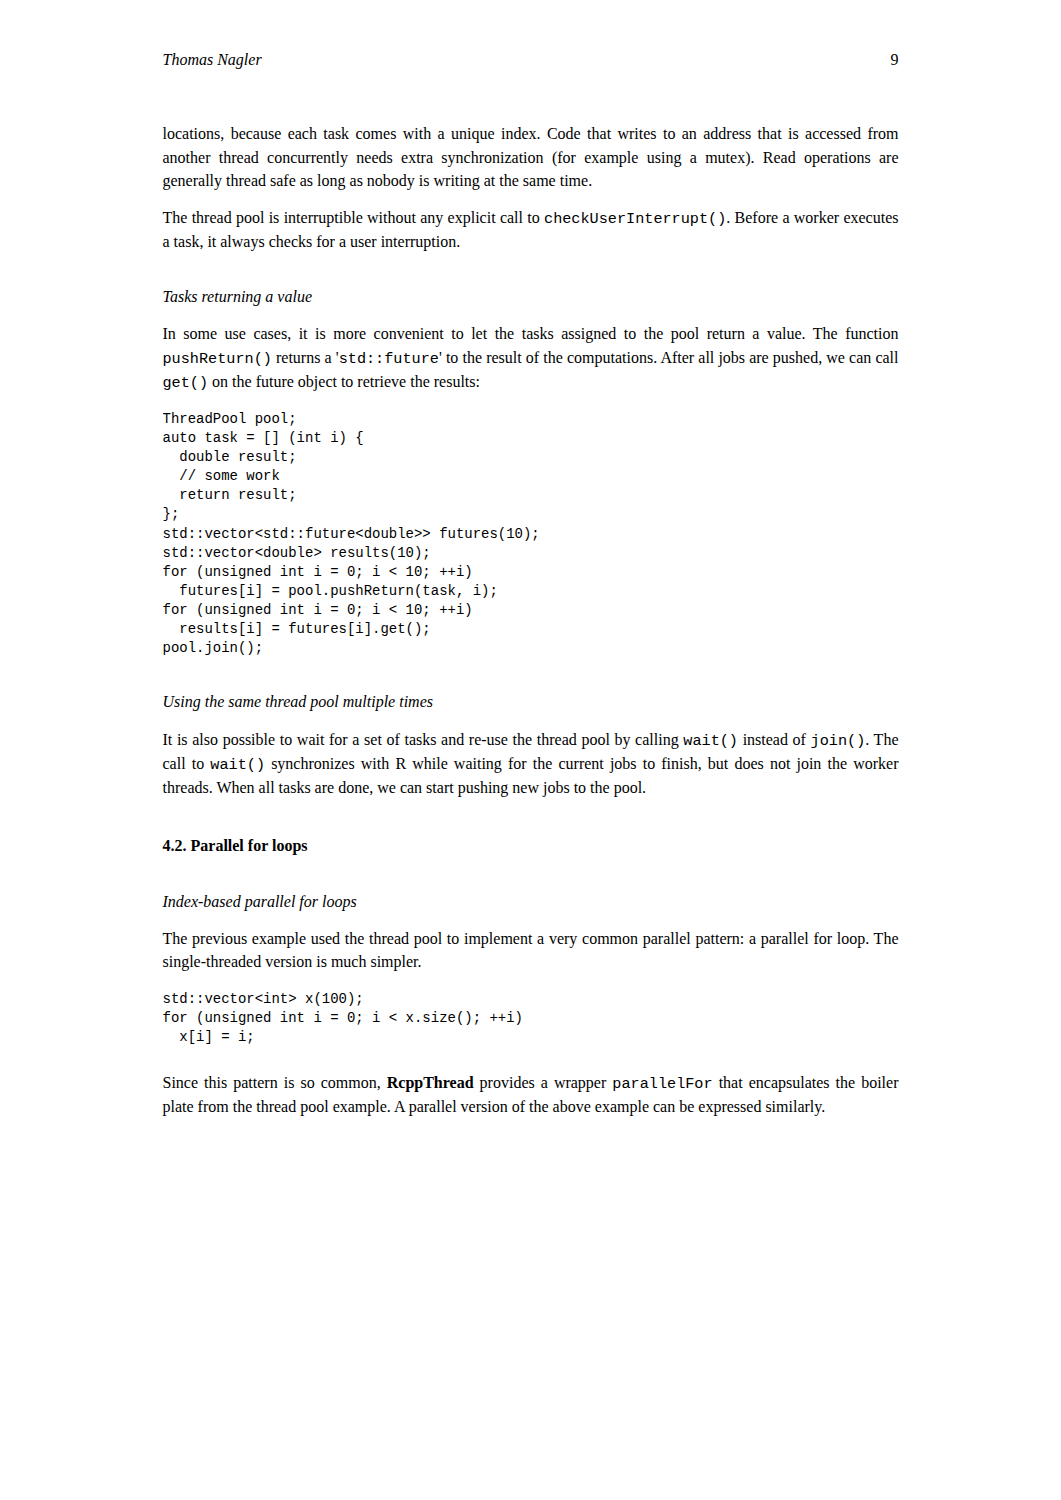Thomas Nagler 9
locations, because each task comes with a unique index. Code that writes to an address that is accessed from another thread concurrently needs extra synchronization (for example using a mutex). Read operations are generally thread safe as long as nobody is writing at the same time.
The thread pool is interruptible without any explicit call to checkUserInterrupt(). Before a worker executes a task, it always checks for a user interruption.
Tasks returning a value
In some use cases, it is more convenient to let the tasks assigned to the pool return a value. The function pushReturn() returns a 'std::future' to the result of the computations. After all jobs are pushed, we can call get() on the future object to retrieve the results:
ThreadPool pool;
auto task = [] (int i) {
  double result;
  // some work
  return result;
};
std::vector<std::future<double>> futures(10);
std::vector<double> results(10);
for (unsigned int i = 0; i < 10; ++i)
  futures[i] = pool.pushReturn(task, i);
for (unsigned int i = 0; i < 10; ++i)
  results[i] = futures[i].get();
pool.join();
Using the same thread pool multiple times
It is also possible to wait for a set of tasks and re-use the thread pool by calling wait() instead of join(). The call to wait() synchronizes with R while waiting for the current jobs to finish, but does not join the worker threads. When all tasks are done, we can start pushing new jobs to the pool.
4.2. Parallel for loops
Index-based parallel for loops
The previous example used the thread pool to implement a very common parallel pattern: a parallel for loop. The single-threaded version is much simpler.
std::vector<int> x(100);
for (unsigned int i = 0; i < x.size(); ++i)
  x[i] = i;
Since this pattern is so common, RcppThread provides a wrapper parallelFor that encapsulates the boiler plate from the thread pool example. A parallel version of the above example can be expressed similarly.